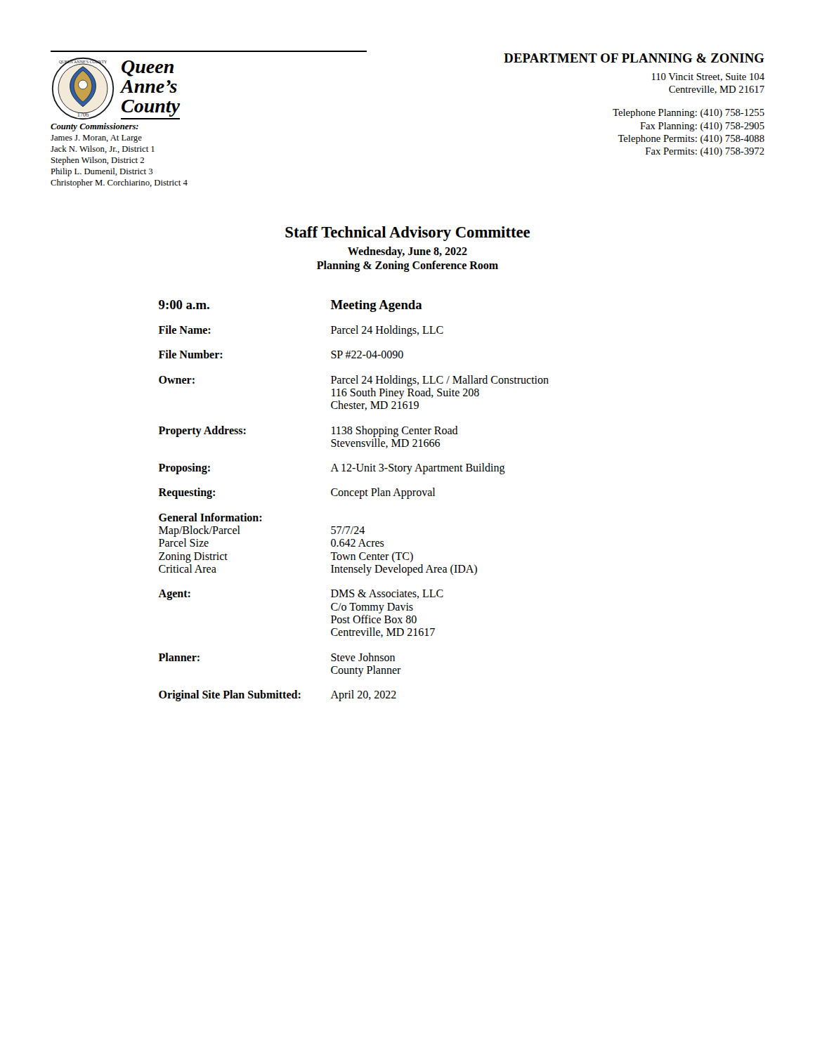1706 QUEEN ANNE'S COUNTY
Queen
Anne’s
County
County Commissioners:
James J. Moran, At Large
Jack N. Wilson, Jr., District 1
Stephen Wilson, District 2
Philip L. Dumenil, District 3
Christopher M. Corchiarino, District 4
DEPARTMENT OF PLANNING & ZONING
110 Vincit Street, Suite 104
Centreville, MD 21617
Telephone Planning: (410) 758-1255
Fax Planning: (410) 758-2905
Telephone Permits: (410) 758-4088
Fax Permits: (410) 758-3972
Staff Technical Advisory Committee
Wednesday, June 8, 2022
Planning & Zoning Conference Room
| 9:00 a.m. | Meeting Agenda |
| File Name: | Parcel 24 Holdings, LLC |
| File Number: | SP #22-04-0090 |
| Owner: | Parcel 24 Holdings, LLC / Mallard Construction 116 South Piney Road, Suite 208 Chester, MD 21619 |
| Property Address: | 1138 Shopping Center Road Stevensville, MD 21666 |
| Proposing: | A 12-Unit 3-Story Apartment Building |
| Requesting: | Concept Plan Approval |
| General Information: | |
| Map/Block/Parcel | 57/7/24 |
| Parcel Size | 0.642 Acres |
| Zoning District | Town Center (TC) |
| Critical Area | Intensely Developed Area (IDA) |
| Agent: | DMS & Associates, LLC C/o Tommy Davis Post Office Box 80 Centreville, MD 21617 |
| Planner: | Steve Johnson County Planner |
| Original Site Plan Submitted: | April 20, 2022 |